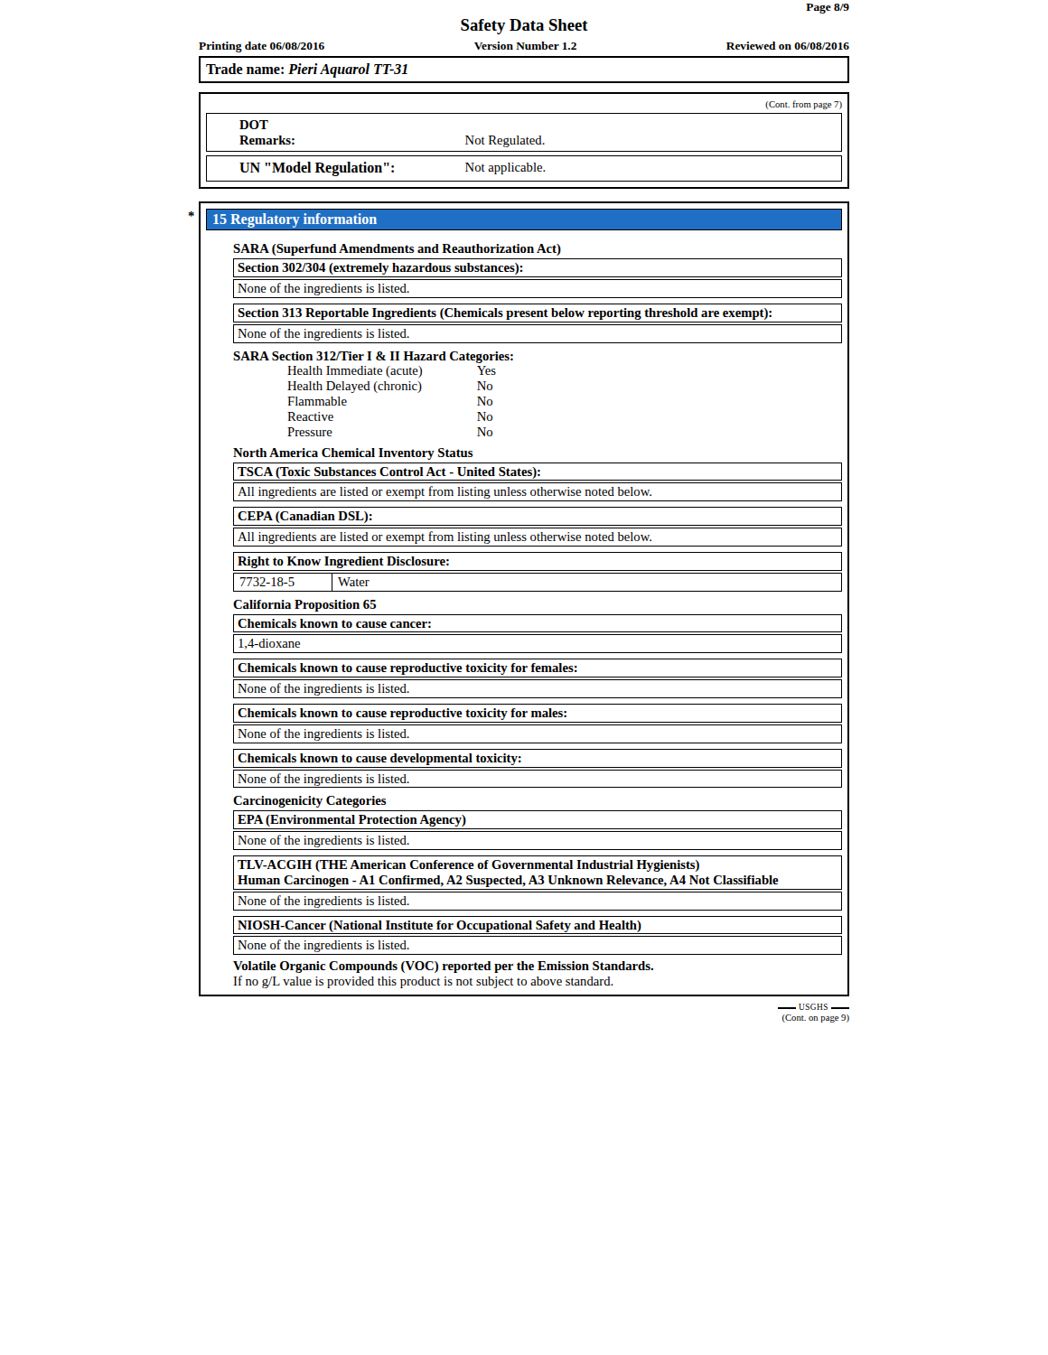Page 8/9
Safety Data Sheet
Printing date 06/08/2016 Version Number 1.2 Reviewed on 06/08/2016
Trade name: Pieri Aquarol TT-31
(Cont. from page 7)
DOT
Remarks:
Not Regulated.
UN "Model Regulation":
Not applicable.
*
15 Regulatory information
SARA (Superfund Amendments and Reauthorization Act)
Section 302/304 (extremely hazardous substances):
None of the ingredients is listed.
Section 313 Reportable Ingredients (Chemicals present below reporting threshold are exempt):
None of the ingredients is listed.
SARA Section 312/Tier I & II Hazard Categories:
| Health Immediate (acute) | Yes |
| Health Delayed (chronic) | No |
| Flammable | No |
| Reactive | No |
| Pressure | No |
North America Chemical Inventory Status
TSCA (Toxic Substances Control Act - United States):
All ingredients are listed or exempt from listing unless otherwise noted below.
CEPA (Canadian DSL):
All ingredients are listed or exempt from listing unless otherwise noted below.
Right to Know Ingredient Disclosure:
7732-18-5
Water
California Proposition 65
Chemicals known to cause cancer:
1,4-dioxane
Chemicals known to cause reproductive toxicity for females:
None of the ingredients is listed.
Chemicals known to cause reproductive toxicity for males:
None of the ingredients is listed.
Chemicals known to cause developmental toxicity:
None of the ingredients is listed.
Carcinogenicity Categories
EPA (Environmental Protection Agency)
None of the ingredients is listed.
TLV-ACGIH (THE American Conference of Governmental Industrial Hygienists)
Human Carcinogen - A1 Confirmed, A2 Suspected, A3 Unknown Relevance, A4 Not Classifiable
None of the ingredients is listed.
NIOSH-Cancer (National Institute for Occupational Safety and Health)
None of the ingredients is listed.
Volatile Organic Compounds (VOC) reported per the Emission Standards.
If no g/L value is provided this product is not subject to above standard.
USGHS
(Cont. on page 9)